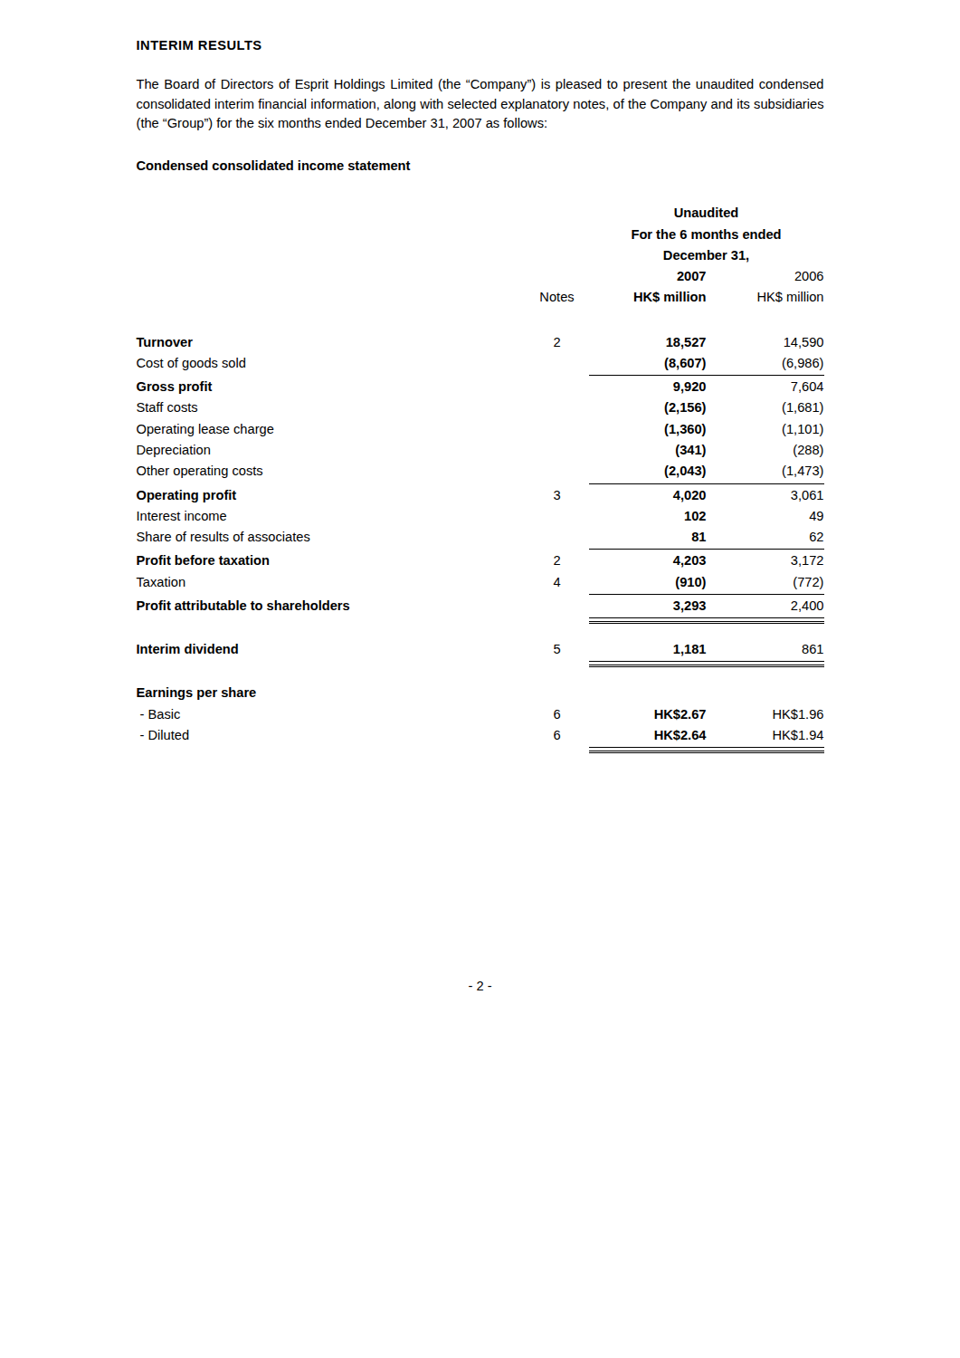INTERIM RESULTS
The Board of Directors of Esprit Holdings Limited (the “Company”) is pleased to present the unaudited condensed consolidated interim financial information, along with selected explanatory notes, of the Company and its subsidiaries (the “Group”) for the six months ended December 31, 2007 as follows:
Condensed consolidated income statement
| | | Unaudited |
| | | For the 6 months ended |
| | | December 31, |
| | | 2007 | 2006 |
| | Notes | HK$ million | HK$ million |
| Turnover | 2 | 18,527 | 14,590 |
| Cost of goods sold | | (8,607) | (6,986) |
| Gross profit | | 9,920 | 7,604 |
| Staff costs | | (2,156) | (1,681) |
| Operating lease charge | | (1,360) | (1,101) |
| Depreciation | | (341) | (288) |
| Other operating costs | | (2,043) | (1,473) |
| Operating profit | 3 | 4,020 | 3,061 |
| Interest income | | 102 | 49 |
| Share of results of associates | | 81 | 62 |
| Profit before taxation | 2 | 4,203 | 3,172 |
| Taxation | 4 | (910) | (772) |
| Profit attributable to shareholders | | 3,293 | 2,400 |
| Interim dividend | 5 | 1,181 | 861 |
| Earnings per share | | | |
| - Basic | 6 | HK$2.67 | HK$1.96 |
| - Diluted | 6 | HK$2.64 | HK$1.94 |
- 2 -